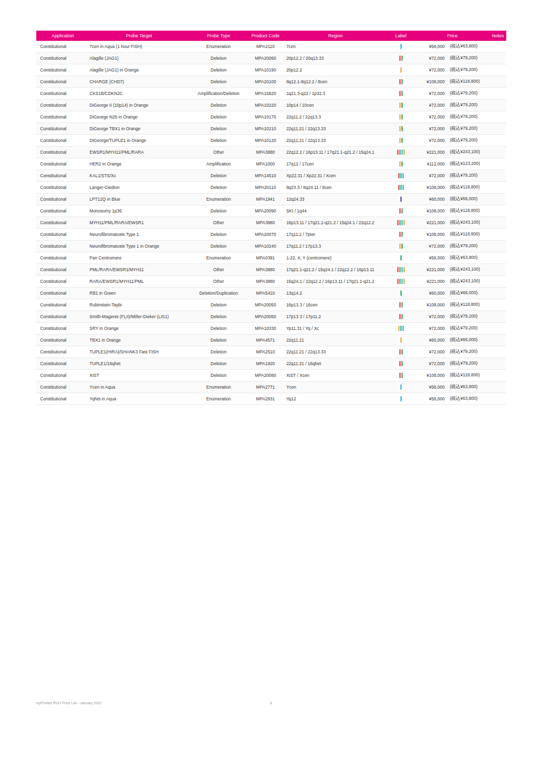| Application | Probe Target | Probe Type | Product Code | Region | Label | Price | Notes |
| --- | --- | --- | --- | --- | --- | --- | --- |
| Constitutional | 7cen in Aqua (1 hour FISH) | Enumeration | MPA2110 | 7cen | | ¥58,000 | (税込¥63,800) | |
| Constitutional | Alagille (JAG1) | Deletion | MPA20060 | 20p12.2 / 20q13.33 | | ¥72,000 | (税込¥79,200) | |
| Constitutional | Alagille (JAG1) in Orange | Deletion | MPA10190 | 20p12.2 | | ¥72,000 | (税込¥79,200) | |
| Constitutional | CHARGE (CHD7) | Deletion | MPA20100 | 8q12.1-8q12.2 / 8cen | | ¥108,000 | (税込¥118,800) | |
| Constitutional | CKS1B/CDKN2C | Amplification/Deletion | MPA15620 | 1q21.3-q22 / 1p32.3 | | ¥72,000 | (税込¥79,200) | |
| Constitutional | DiGeorge II (10p14) in Orange | Deletion | MPA10220 | 10p14 / 10cen | | ¥72,000 | (税込¥79,200) | |
| Constitutional | DiGeorge N25 in Orange | Deletion | MPA10170 | 22q11.2 / 22q13.3 | | ¥72,000 | (税込¥79,200) | |
| Constitutional | DiGeorge TBX1 in Orange | Deletion | MPA10210 | 22q11.21 / 22q13.33 | | ¥72,000 | (税込¥79,200) | |
| Constitutional | DiGeorge/TUPLE1 in Orange | Deletion | MPA10120 | 22q11.21 / 22q13.33 | | ¥72,000 | (税込¥79,200) | |
| Constitutional | EWSR1/MYH11/PML/RARA | Other | MPA3880 | 22q12.2 / 16p13.11 / 17q21.1-q21.2 / 15q24.1 | | ¥221,000 | (税込¥243,100) | |
| Constitutional | HER2 in Orange | Amplification | MPA1000 | 17q12 / 17cen | | ¥112,000 | (税込¥123,200) | |
| Constitutional | KAL1/STS/Xc | Deletion | MPA14510 | Xp22.31 / Xp22.31 / Xcen | | ¥72,000 | (税込¥79,200) | |
| Constitutional | Langer-Giedion | Deletion | MPA20110 | 8q23.3 / 8q24.11 / 8cen | | ¥108,000 | (税込¥118,800) | |
| Constitutional | LPT12Q in Blue | Enumeration | MPA1941 | 12q24.33 | | ¥60,000 | (税込¥66,000) | |
| Constitutional | Monosomy 1p36 | Deletion | MPA20090 | SKI / 1q44 | | ¥108,000 | (税込¥118,800) | |
| Constitutional | MYH11/PML/RARA/EWSR1 | Other | MPA3880 | 16p13.11 / 17q21.1-q21.2 / 15q24.1 / 22q12.2 | | ¥221,000 | (税込¥243,100) | |
| Constitutional | Neurofibromatosis Type 1 | Deletion | MPA20070 | 17q11.2 / 7pter | | ¥108,000 | (税込¥118,800) | |
| Constitutional | Neurofibromatosis Type 1 in Orange | Deletion | MPA10240 | 17q11.2 / 17p13.3 | | ¥72,000 | (税込¥79,200) | |
| Constitutional | Pan Centromere | Enumeration | MPA0391 | 1-22, X, Y (centromere) | | ¥58,000 | (税込¥63,800) | |
| Constitutional | PML/RARA/EWSR1/MYH11 | Other | MPA3880 | 17q21.1-q21.2 / 15q24.1 / 22q12.2 / 16p13.11 | | ¥221,000 | (税込¥243,100) | |
| Constitutional | RARA/EWSR1/MYH11/PML | Other | MPA3880 | 15q24.1 / 22q12.2 / 16p13.11 / 17q21.1-q21.2 | | ¥221,000 | (税込¥243,100) | |
| Constitutional | RB1 in Green | Deletion/Duplication | MPA5410 | 13q14.2 | | ¥60,000 | (税込¥66,000) | |
| Constitutional | Rubinstein-Taybi | Deletion | MPA20050 | 16p13.3 / 16cen | | ¥108,000 | (税込¥118,800) | |
| Constitutional | Smith-Magenis (FLII)/Miller-Dieker (LIS1) | Deletion | MPA20050 | 17p13.3 / 17p11.2 | | ¥72,000 | (税込¥79,200) | |
| Constitutional | SRY in Orange | Deletion | MPA10330 | Yp11.31 / Yq / Xc | | ¥72,000 | (税込¥79,200) | |
| Constitutional | TBX1 in Orange | Deletion | MPA4571 | 22q11.21 | | ¥60,000 | (税込¥66,000) | |
| Constitutional | TUPLE1(HIRA)/SHANK3 Fast FISH | Deletion | MPA2510 | 22q11.21 / 22q13.33 | | ¥72,000 | (税込¥79,200) | |
| Constitutional | TUPLE1/16qhet | Deletion | MPA1920 | 22q11.21 / 16qhet | | ¥72,000 | (税込¥79,200) | |
| Constitutional | XIST | Deletion | MPA20080 | XIST / Xcen | | ¥108,000 | (税込¥118,800) | |
| Constitutional | Ycen in Aqua | Enumeration | MPA2771 | Ycen | | ¥58,000 | (税込¥63,800) | |
| Constitutional | Yqhet in Aqua | Enumeration | MPA2931 | Yq12 | | ¥58,000 | (税込¥63,800) | |
myProbes RUO Price List - January 2022 6